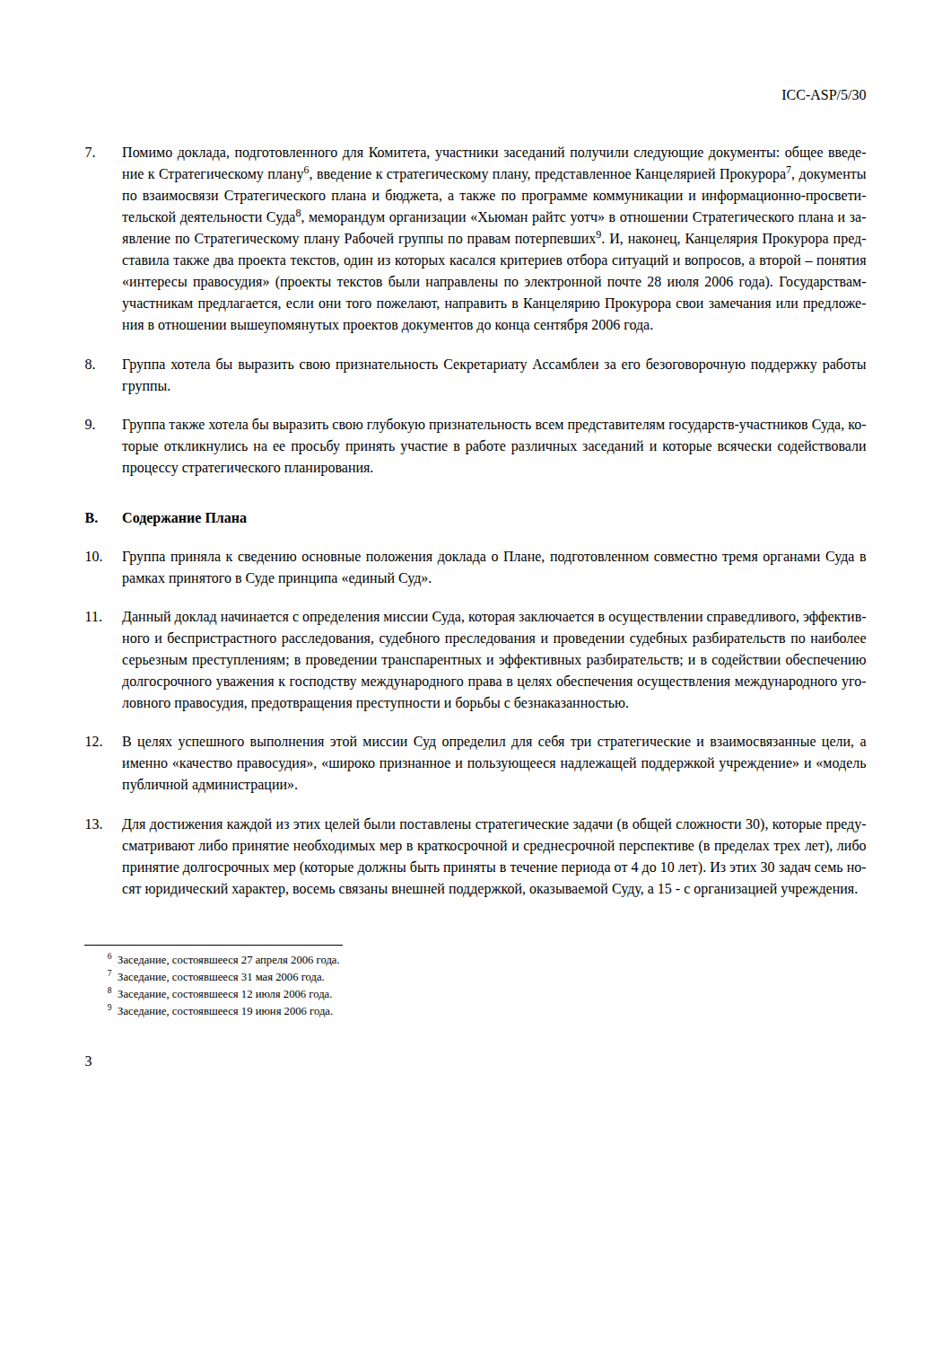ICC-ASP/5/30
7.
Помимо доклада, подготовленного для Комитета, участники заседаний получили следующие документы: общее введение к Стратегическому плану6, введение к стратегическому плану, представленное Канцелярией Прокурора7, документы по взаимосвязи Стратегического плана и бюджета, а также по программе коммуникации и информационно-просветительской деятельности Суда8, меморандум организации «Хьюман райтс уотч» в отношении Стратегического плана и заявление по Стратегическому плану Рабочей группы по правам потерпевших9. И, наконец, Канцелярия Прокурора представила также два проекта текстов, один из которых касался критериев отбора ситуаций и вопросов, а второй – понятия «интересы правосудия» (проекты текстов были направлены по электронной почте 28 июля 2006 года). Государствам-участникам предлагается, если они того пожелают, направить в Канцелярию Прокурора свои замечания или предложения в отношении вышеупомянутых проектов документов до конца сентября 2006 года.
8.
Группа хотела бы выразить свою признательность Секретариату Ассамблеи за его безоговорочную поддержку работы группы.
9.
Группа также хотела бы выразить свою глубокую признательность всем представителям государств-участников Суда, которые откликнулись на ее просьбу принять участие в работе различных заседаний и которые всячески содействовали процессу стратегического планирования.
B.
Содержание Плана
10.
Группа приняла к сведению основные положения доклада о Плане, подготовленном совместно тремя органами Суда в рамках принятого в Суде принципа «единый Суд».
11.
Данный доклад начинается с определения миссии Суда, которая заключается в осуществлении справедливого, эффективного и беспристрастного расследования, судебного преследования и проведении судебных разбирательств по наиболее серьезным преступлениям; в проведении транспарентных и эффективных разбирательств; и в содействии обеспечению долгосрочного уважения к господству международного права в целях обеспечения осуществления международного уголовного правосудия, предотвращения преступности и борьбы с безнаказанностью.
12.
В целях успешного выполнения этой миссии Суд определил для себя три стратегические и взаимосвязанные цели, а именно «качество правосудия», «широко признанное и пользующееся надлежащей поддержкой учреждение» и «модель публичной администрации».
13.
Для достижения каждой из этих целей были поставлены стратегические задачи (в общей сложности 30), которые предусматривают либо принятие необходимых мер в краткосрочной и среднесрочной перспективе (в пределах трех лет), либо принятие долгосрочных мер (которые должны быть приняты в течение периода от 4 до 10 лет). Из этих 30 задач семь носят юридический характер, восемь связаны внешней поддержкой, оказываемой Суду, а 15 - с организацией учреждения.
6 Заседание, состоявшееся 27 апреля 2006 года.
7 Заседание, состоявшееся 31 мая 2006 года.
8 Заседание, состоявшееся 12 июля 2006 года.
9 Заседание, состоявшееся 19 июня 2006 года.
3